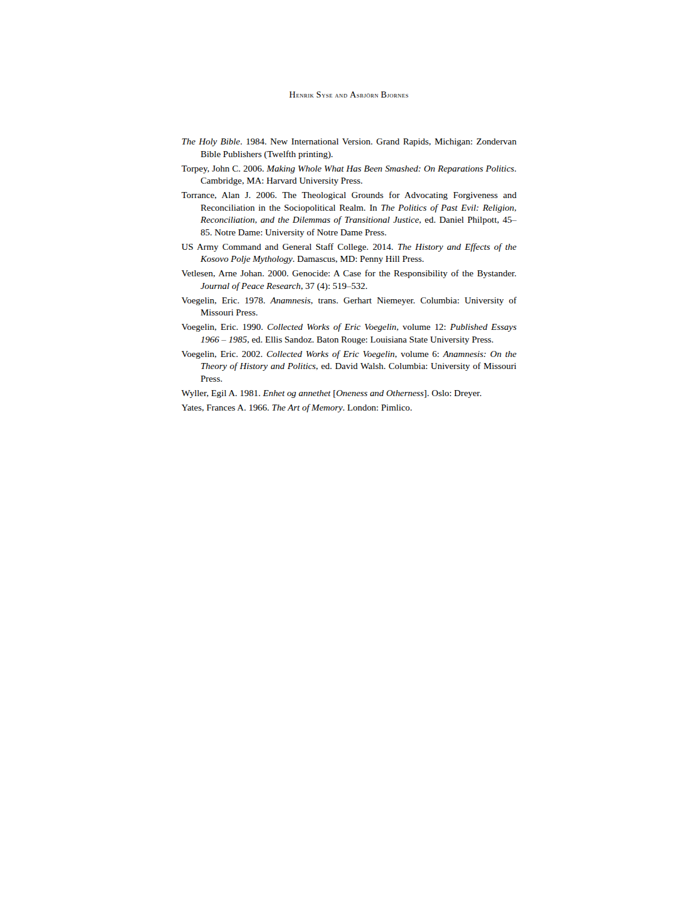Henrik Syse and Asbjörn Bjornes
The Holy Bible. 1984. New International Version. Grand Rapids, Michigan: Zondervan Bible Publishers (Twelfth printing).
Torpey, John C. 2006. Making Whole What Has Been Smashed: On Reparations Politics. Cambridge, MA: Harvard University Press.
Torrance, Alan J. 2006. The Theological Grounds for Advocating Forgiveness and Reconciliation in the Sociopolitical Realm. In The Politics of Past Evil: Religion, Reconciliation, and the Dilemmas of Transitional Justice, ed. Daniel Philpott, 45–85. Notre Dame: University of Notre Dame Press.
US Army Command and General Staff College. 2014. The History and Effects of the Kosovo Polje Mythology. Damascus, MD: Penny Hill Press.
Vetlesen, Arne Johan. 2000. Genocide: A Case for the Responsibility of the Bystander. Journal of Peace Research, 37 (4): 519–532.
Voegelin, Eric. 1978. Anamnesis, trans. Gerhart Niemeyer. Columbia: University of Missouri Press.
Voegelin, Eric. 1990. Collected Works of Eric Voegelin, volume 12: Published Essays 1966 – 1985, ed. Ellis Sandoz. Baton Rouge: Louisiana State University Press.
Voegelin, Eric. 2002. Collected Works of Eric Voegelin, volume 6: Anamnesis: On the Theory of History and Politics, ed. David Walsh. Columbia: University of Missouri Press.
Wyller, Egil A. 1981. Enhet og annethet [Oneness and Otherness]. Oslo: Dreyer.
Yates, Frances A. 1966. The Art of Memory. London: Pimlico.